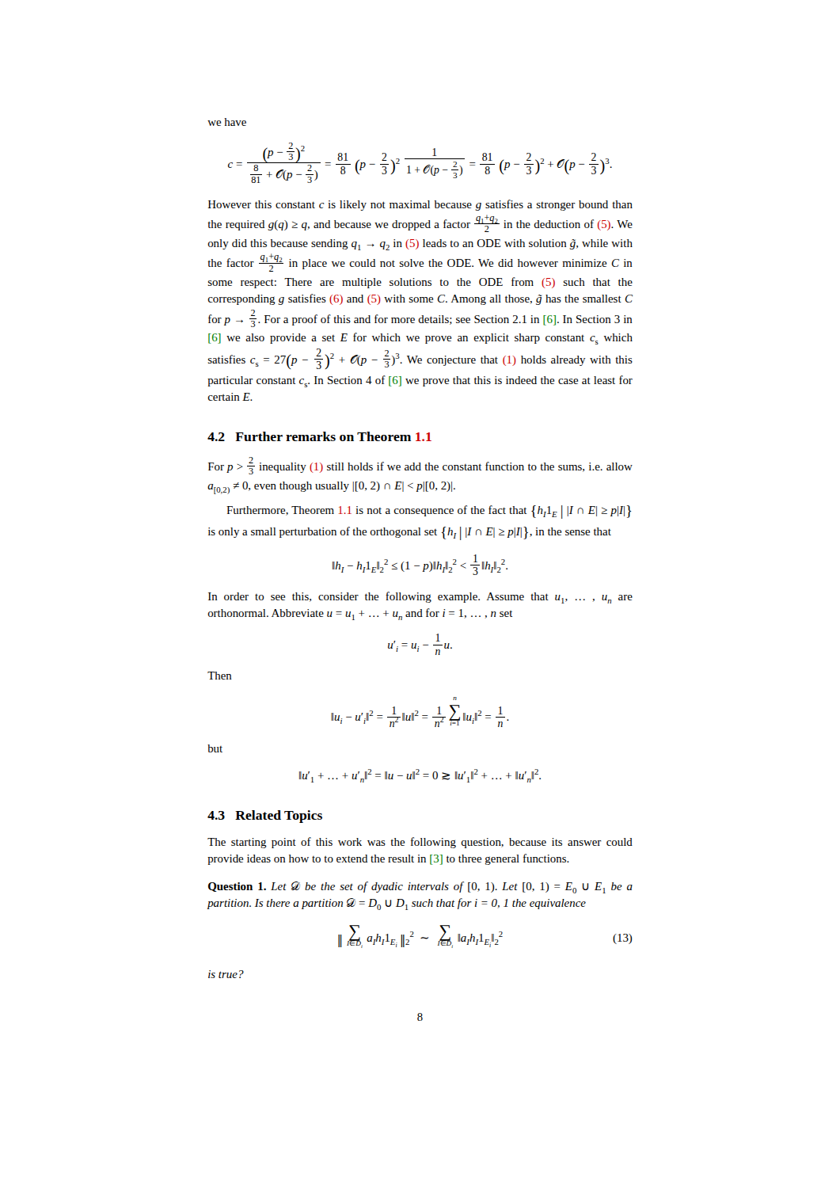we have
c = (p − 23)2 881 + 𝒪(p − 23) = 818 (p − 23)2 11 + 𝒪(p − 23) = 818 (p − 23)2 + 𝒪(p − 23)3.
However this constant c is likely not maximal because g satisfies a stronger bound than the required g(q) ≥ q, and because we dropped a factor q1+q22 in the deduction of (5). We only did this because sending q1 → q2 in (5) leads to an ODE with solution g̃, while with the factor q1+q22 in place we could not solve the ODE. We did however minimize C in some respect: There are multiple solutions to the ODE from (5) such that the corresponding g satisfies (6) and (5) with some C. Among all those, g̃ has the smallest C for p → 23. For a proof of this and for more details; see Section 2.1 in [6]. In Section 3 in [6] we also provide a set E for which we prove an explicit sharp constant cs which satisfies cs = 27(p − 23)2 + 𝒪(p − 23)3. We conjecture that (1) holds already with this particular constant cs. In Section 4 of [6] we prove that this is indeed the case at least for certain E.
4.2 Further remarks on Theorem 1.1
For p > 23 inequality (1) still holds if we add the constant function to the sums, i.e. allow a[0,2) ≠ 0, even though usually |[0, 2) ∩ E| < p|[0, 2)|.
Furthermore, Theorem 1.1 is not a consequence of the fact that {hI1E | |I ∩ E| ≥ p|I|} is only a small perturbation of the orthogonal set {hI | |I ∩ E| ≥ p|I|}, in the sense that
‖hI − hI1E‖22 ≤ (1 − p)‖hI‖22 < 13‖hI‖22.
In order to see this, consider the following example. Assume that u1, … , un are orthonormal. Abbreviate u = u1 + … + un and for i = 1, … , n set
u′i = ui − 1 n u.
Then
‖ui − u′i‖2 = 1 n2‖u‖2 = 1 n2 n∑i=1‖ui‖2 = 1 n.
but
‖u′1 + … + u′n‖2 = ‖u − u‖2 = 0 ≳ ‖u′1‖2 + … + ‖u′n‖2.
4.3 Related Topics
The starting point of this work was the following question, because its answer could provide ideas on how to to extend the result in [3] to three general functions.
Question 1. Let 𝒟 be the set of dyadic intervals of [0, 1). Let [0, 1) = E0 ∪ E1 be a partition. Is there a partition 𝒟 = D0 ∪ D1 such that for i = 0, 1 the equivalence
‖ ∑I∈Di aIhI1Ei ‖22 ∼ ∑I∈Di ‖aIhI1Ei‖22 (13)
is true?
8